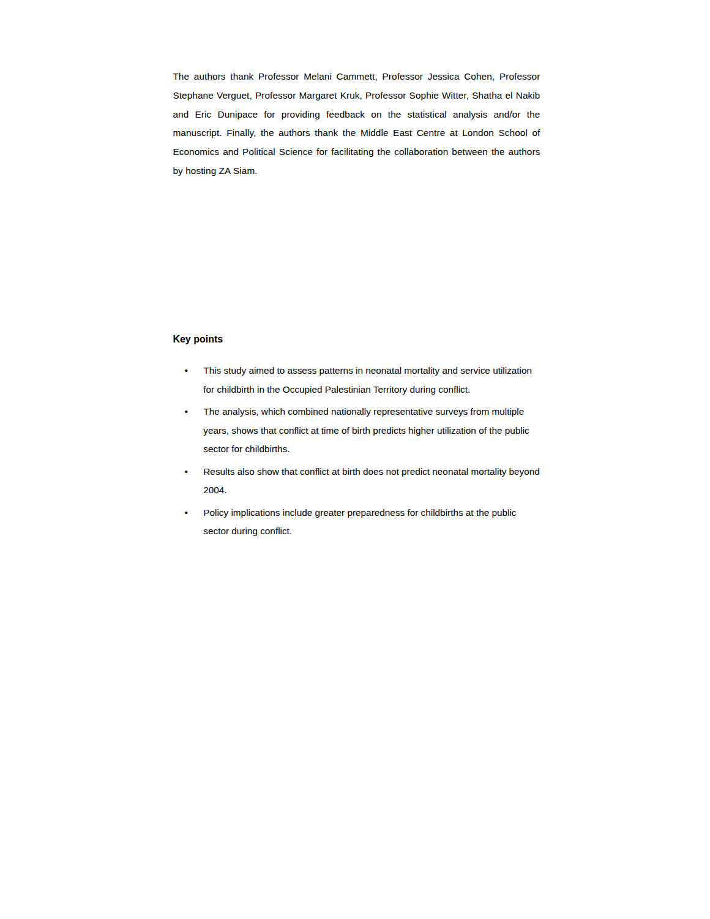The authors thank Professor Melani Cammett, Professor Jessica Cohen, Professor Stephane Verguet, Professor Margaret Kruk, Professor Sophie Witter, Shatha el Nakib and Eric Dunipace for providing feedback on the statistical analysis and/or the manuscript. Finally, the authors thank the Middle East Centre at London School of Economics and Political Science for facilitating the collaboration between the authors by hosting ZA Siam.
Key points
This study aimed to assess patterns in neonatal mortality and service utilization for childbirth in the Occupied Palestinian Territory during conflict.
The analysis, which combined nationally representative surveys from multiple years, shows that conflict at time of birth predicts higher utilization of the public sector for childbirths.
Results also show that conflict at birth does not predict neonatal mortality beyond 2004.
Policy implications include greater preparedness for childbirths at the public sector during conflict.